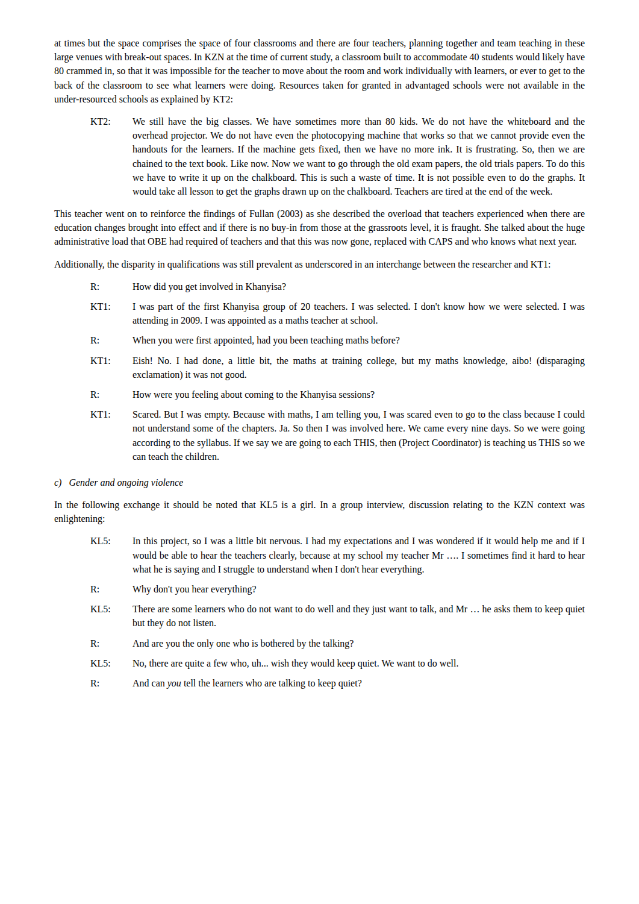at times but the space comprises the space of four classrooms and there are four teachers, planning together and team teaching in these large venues with break-out spaces. In KZN at the time of current study, a classroom built to accommodate 40 students would likely have 80 crammed in, so that it was impossible for the teacher to move about the room and work individually with learners, or ever to get to the back of the classroom to see what learners were doing. Resources taken for granted in advantaged schools were not available in the under-resourced schools as explained by KT2:
KT2:
We still have the big classes. We have sometimes more than 80 kids. We do not have the whiteboard and the overhead projector. We do not have even the photocopying machine that works so that we cannot provide even the handouts for the learners. If the machine gets fixed, then we have no more ink. It is frustrating. So, then we are chained to the text book. Like now. Now we want to go through the old exam papers, the old trials papers. To do this we have to write it up on the chalkboard. This is such a waste of time. It is not possible even to do the graphs. It would take all lesson to get the graphs drawn up on the chalkboard. Teachers are tired at the end of the week.
This teacher went on to reinforce the findings of Fullan (2003) as she described the overload that teachers experienced when there are education changes brought into effect and if there is no buy-in from those at the grassroots level, it is fraught. She talked about the huge administrative load that OBE had required of teachers and that this was now gone, replaced with CAPS and who knows what next year.
Additionally, the disparity in qualifications was still prevalent as underscored in an interchange between the researcher and KT1:
R:
How did you get involved in Khanyisa?
KT1:
I was part of the first Khanyisa group of 20 teachers. I was selected. I don't know how we were selected. I was attending in 2009. I was appointed as a maths teacher at school.
R:
When you were first appointed, had you been teaching maths before?
KT1:
Eish! No. I had done, a little bit, the maths at training college, but my maths knowledge, aibo! (disparaging exclamation) it was not good.
R:
How were you feeling about coming to the Khanyisa sessions?
KT1:
Scared. But I was empty. Because with maths, I am telling you, I was scared even to go to the class because I could not understand some of the chapters. Ja. So then I was involved here. We came every nine days. So we were going according to the syllabus. If we say we are going to each THIS, then (Project Coordinator) is teaching us THIS so we can teach the children.
c) Gender and ongoing violence
In the following exchange it should be noted that KL5 is a girl. In a group interview, discussion relating to the KZN context was enlightening:
KL5:
In this project, so I was a little bit nervous. I had my expectations and I was wondered if it would help me and if I would be able to hear the teachers clearly, because at my school my teacher Mr …. I sometimes find it hard to hear what he is saying and I struggle to understand when I don't hear everything.
R:
Why don't you hear everything?
KL5:
There are some learners who do not want to do well and they just want to talk, and Mr … he asks them to keep quiet but they do not listen.
R:
And are you the only one who is bothered by the talking?
KL5:
No, there are quite a few who, uh... wish they would keep quiet. We want to do well.
R:
And can you tell the learners who are talking to keep quiet?